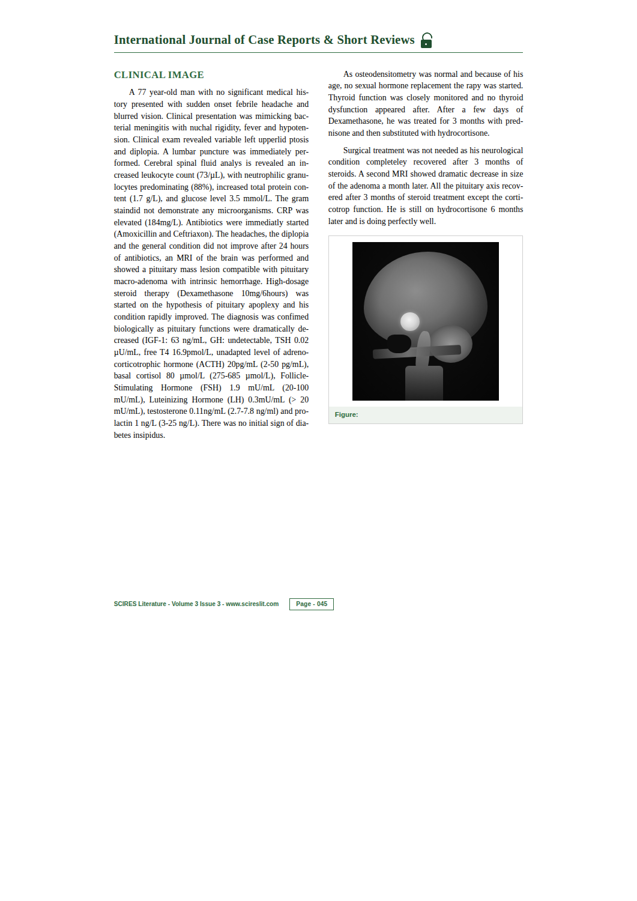International Journal of Case Reports & Short Reviews
Clinical Image
A 77 year-old man with no significant medical history presented with sudden onset febrile headache and blurred vision. Clinical presentation was mimicking bacterial meningitis with nuchal rigidity, fever and hypotension. Clinical exam revealed variable left upperlid ptosis and diplopia. A lumbar puncture was immediately performed. Cerebral spinal fluid analys is revealed an increased leukocyte count (73/µL), with neutrophilic granulocytes predominating (88%), increased total protein content (1.7 g/L), and glucose level 3.5 mmol/L. The gram staindid not demonstrate any microorganisms. CRP was elevated (184mg/L). Antibiotics were immediatly started (Amoxicillin and Ceftriaxon). The headaches, the diplopia and the general condition did not improve after 24 hours of antibiotics, an MRI of the brain was performed and showed a pituitary mass lesion compatible with pituitary macro-adenoma with intrinsic hemorrhage. High-dosage steroid therapy (Dexamethasone 10mg/6hours) was started on the hypothesis of pituitary apoplexy and his condition rapidly improved. The diagnosis was confimed biologically as pituitary functions were dramatically decreased (IGF-1: 63 ng/mL, GH: undetectable, TSH 0.02 µU/mL, free T4 16.9pmol/L, unadapted level of adrenocorticotrophic hormone (ACTH) 20pg/mL (2-50 pg/mL), basal cortisol 80 µmol/L (275-685 µmol/L), Follicle-Stimulating Hormone (FSH) 1.9 mU/mL (20-100 mU/mL), Luteinizing Hormone (LH) 0.3mU/mL (> 20 mU/mL), testosterone 0.11ng/mL (2.7-7.8 ng/ml) and prolactin 1 ng/L (3-25 ng/L). There was no initial sign of diabetes insipidus.
As osteodensitometry was normal and because of his age, no sexual hormone replacement the rapy was started. Thyroid function was closely monitored and no thyroid dysfunction appeared after. After a few days of Dexamethasone, he was treated for 3 months with prednisone and then substituted with hydrocortisone.
Surgical treatment was not needed as his neurological condition completeley recovered after 3 months of steroids. A second MRI showed dramatic decrease in size of the adenoma a month later. All the pituitary axis recovered after 3 months of steroid treatment except the corticotrop function. He is still on hydrocortisone 6 months later and is doing perfectly well.
Figure:
SCIRES Literature - Volume 3 Issue 3 - www.scireslit.com Page - 045